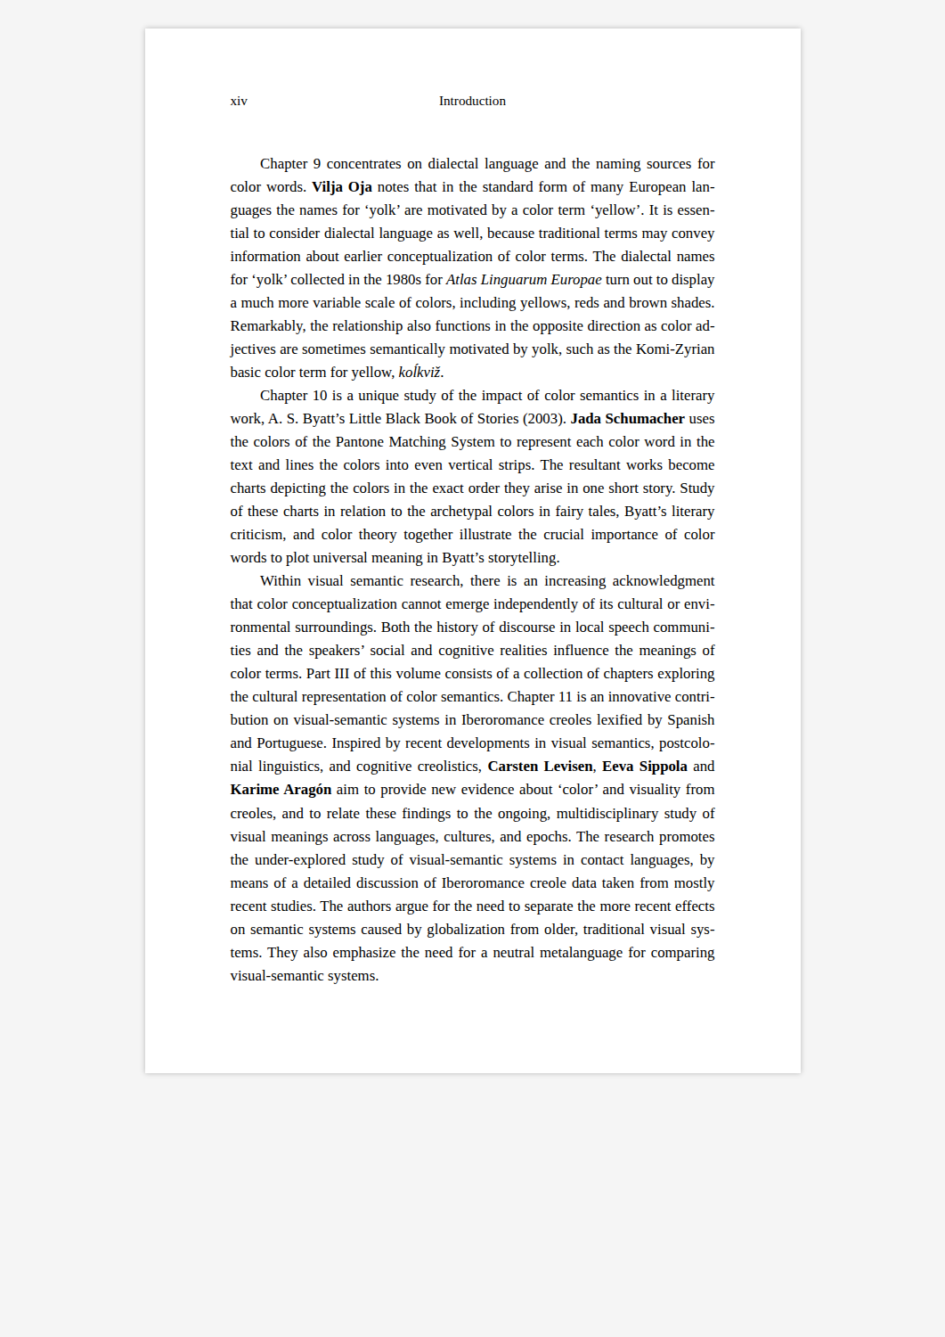xiv Introduction
Chapter 9 concentrates on dialectal language and the naming sources for color words. Vilja Oja notes that in the standard form of many European languages the names for ‘yolk’ are motivated by a color term ‘yellow’. It is essential to consider dialectal language as well, because traditional terms may convey information about earlier conceptualization of color terms. The dialectal names for ‘yolk’ collected in the 1980s for Atlas Linguarum Europae turn out to display a much more variable scale of colors, including yellows, reds and brown shades. Remarkably, the relationship also functions in the opposite direction as color adjectives are sometimes semantically motivated by yolk, such as the Komi-Zyrian basic color term for yellow, koĺkviž.
Chapter 10 is a unique study of the impact of color semantics in a literary work, A. S. Byatt’s Little Black Book of Stories (2003). Jada Schumacher uses the colors of the Pantone Matching System to represent each color word in the text and lines the colors into even vertical strips. The resultant works become charts depicting the colors in the exact order they arise in one short story. Study of these charts in relation to the archetypal colors in fairy tales, Byatt’s literary criticism, and color theory together illustrate the crucial importance of color words to plot universal meaning in Byatt’s storytelling.
Within visual semantic research, there is an increasing acknowledgment that color conceptualization cannot emerge independently of its cultural or environmental surroundings. Both the history of discourse in local speech communities and the speakers’ social and cognitive realities influence the meanings of color terms. Part III of this volume consists of a collection of chapters exploring the cultural representation of color semantics. Chapter 11 is an innovative contribution on visual-semantic systems in Iberoromance creoles lexified by Spanish and Portuguese. Inspired by recent developments in visual semantics, postcolonial linguistics, and cognitive creolistics, Carsten Levisen, Eeva Sippola and Karime Aragón aim to provide new evidence about ‘color’ and visuality from creoles, and to relate these findings to the ongoing, multidisciplinary study of visual meanings across languages, cultures, and epochs. The research promotes the under-explored study of visual-semantic systems in contact languages, by means of a detailed discussion of Iberoromance creole data taken from mostly recent studies. The authors argue for the need to separate the more recent effects on semantic systems caused by globalization from older, traditional visual systems. They also emphasize the need for a neutral metalanguage for comparing visual-semantic systems.